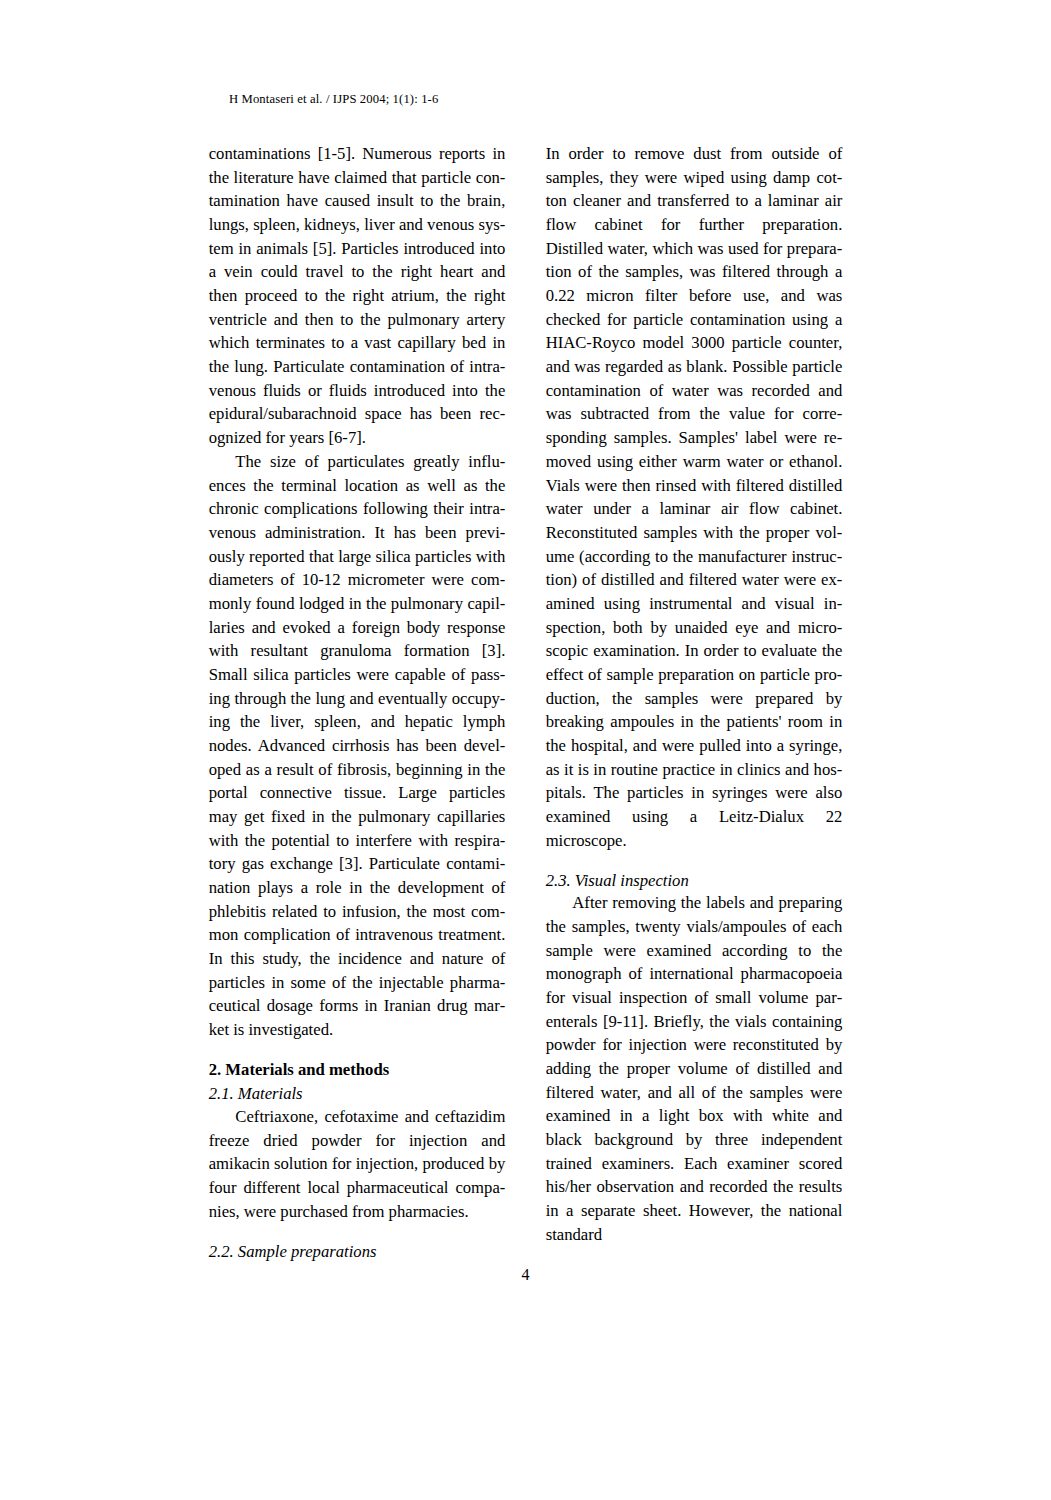H Montaseri et al. / IJPS 2004; 1(1): 1-6
contaminations [1-5]. Numerous reports in the literature have claimed that particle contamination have caused insult to the brain, lungs, spleen, kidneys, liver and venous system in animals [5]. Particles introduced into a vein could travel to the right heart and then proceed to the right atrium, the right ventricle and then to the pulmonary artery which terminates to a vast capillary bed in the lung. Particulate contamination of intravenous fluids or fluids introduced into the epidural/subarachnoid space has been recognized for years [6-7].
The size of particulates greatly influences the terminal location as well as the chronic complications following their intravenous administration. It has been previously reported that large silica particles with diameters of 10-12 micrometer were commonly found lodged in the pulmonary capillaries and evoked a foreign body response with resultant granuloma formation [3]. Small silica particles were capable of passing through the lung and eventually occupying the liver, spleen, and hepatic lymph nodes. Advanced cirrhosis has been developed as a result of fibrosis, beginning in the portal connective tissue. Large particles may get fixed in the pulmonary capillaries with the potential to interfere with respiratory gas exchange [3]. Particulate contamination plays a role in the development of phlebitis related to infusion, the most common complication of intravenous treatment. In this study, the incidence and nature of particles in some of the injectable pharmaceutical dosage forms in Iranian drug market is investigated.
2. Materials and methods
2.1. Materials
Ceftriaxone, cefotaxime and ceftazidim freeze dried powder for injection and amikacin solution for injection, produced by four different local pharmaceutical companies, were purchased from pharmacies.
2.2. Sample preparations
In order to remove dust from outside of samples, they were wiped using damp cotton cleaner and transferred to a laminar air flow cabinet for further preparation. Distilled water, which was used for preparation of the samples, was filtered through a 0.22 micron filter before use, and was checked for particle contamination using a HIAC-Royco model 3000 particle counter, and was regarded as blank. Possible particle contamination of water was recorded and was subtracted from the value for corresponding samples. Samples' label were removed using either warm water or ethanol. Vials were then rinsed with filtered distilled water under a laminar air flow cabinet. Reconstituted samples with the proper volume (according to the manufacturer instruction) of distilled and filtered water were examined using instrumental and visual inspection, both by unaided eye and microscopic examination. In order to evaluate the effect of sample preparation on particle production, the samples were prepared by breaking ampoules in the patients' room in the hospital, and were pulled into a syringe, as it is in routine practice in clinics and hospitals. The particles in syringes were also examined using a Leitz-Dialux 22 microscope.
2.3. Visual inspection
After removing the labels and preparing the samples, twenty vials/ampoules of each sample were examined according to the monograph of international pharmacopoeia for visual inspection of small volume parenterals [9-11]. Briefly, the vials containing powder for injection were reconstituted by adding the proper volume of distilled and filtered water, and all of the samples were examined in a light box with white and black background by three independent trained examiners. Each examiner scored his/her observation and recorded the results in a separate sheet. However, the national standard
4